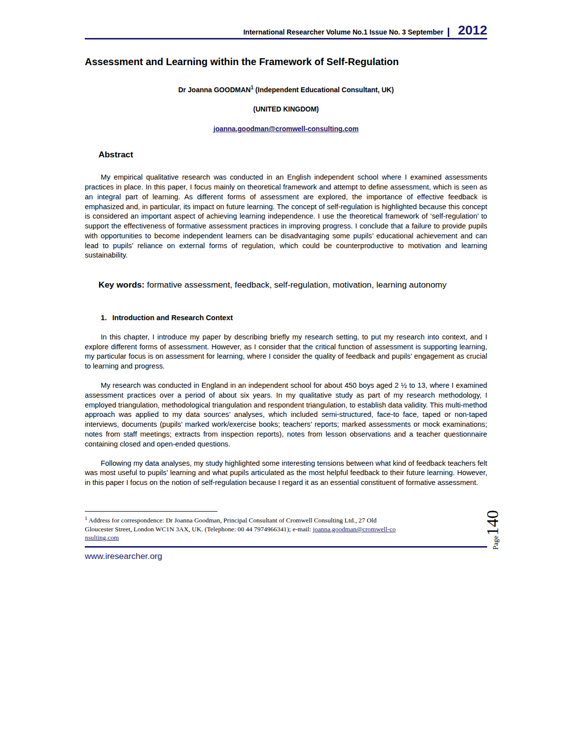International Researcher Volume No.1 Issue No. 3 September
2012
Assessment and Learning within the Framework of Self-Regulation
Dr Joanna GOODMAN1 (Independent Educational Consultant, UK)
(UNITED KINGDOM)
joanna.goodman@cromwell-consulting.com
Abstract
My empirical qualitative research was conducted in an English independent school where I examined assessments practices in place. In this paper, I focus mainly on theoretical framework and attempt to define assessment, which is seen as an integral part of learning. As different forms of assessment are explored, the importance of effective feedback is emphasized and, in particular, its impact on future learning. The concept of self-regulation is highlighted because this concept is considered an important aspect of achieving learning independence. I use the theoretical framework of ‘self-regulation’ to support the effectiveness of formative assessment practices in improving progress. I conclude that a failure to provide pupils with opportunities to become independent learners can be disadvantaging some pupils’ educational achievement and can lead to pupils’ reliance on external forms of regulation, which could be counterproductive to motivation and learning sustainability.
Key words: formative assessment, feedback, self-regulation, motivation, learning autonomy
1. Introduction and Research Context
In this chapter, I introduce my paper by describing briefly my research setting, to put my research into context, and I explore different forms of assessment. However, as I consider that the critical function of assessment is supporting learning, my particular focus is on assessment for learning, where I consider the quality of feedback and pupils’ engagement as crucial to learning and progress.
My research was conducted in England in an independent school for about 450 boys aged 2 ½ to 13, where I examined assessment practices over a period of about six years. In my qualitative study as part of my research methodology, I employed triangulation, methodological triangulation and respondent triangulation, to establish data validity. This multi-method approach was applied to my data sources’ analyses, which included semi-structured, face-to face, taped or non-taped interviews, documents (pupils’ marked work/exercise books; teachers’ reports; marked assessments or mock examinations; notes from staff meetings; extracts from inspection reports), notes from lesson observations and a teacher questionnaire containing closed and open-ended questions.
Following my data analyses, my study highlighted some interesting tensions between what kind of feedback teachers felt was most useful to pupils’ learning and what pupils articulated as the most helpful feedback to their future learning. However, in this paper I focus on the notion of self-regulation because I regard it as an essential constituent of formative assessment.
1 Address for correspondence: Dr Joanna Goodman, Principal Consultant of Cromwell Consulting Ltd., 27 Old Gloucester Street, London WC1N 3AX, UK. (Telephone: 00 44 7974966341); e-mail: joanna.goodman@cromwell-consulting.com
Page 140
www.iresearcher.org